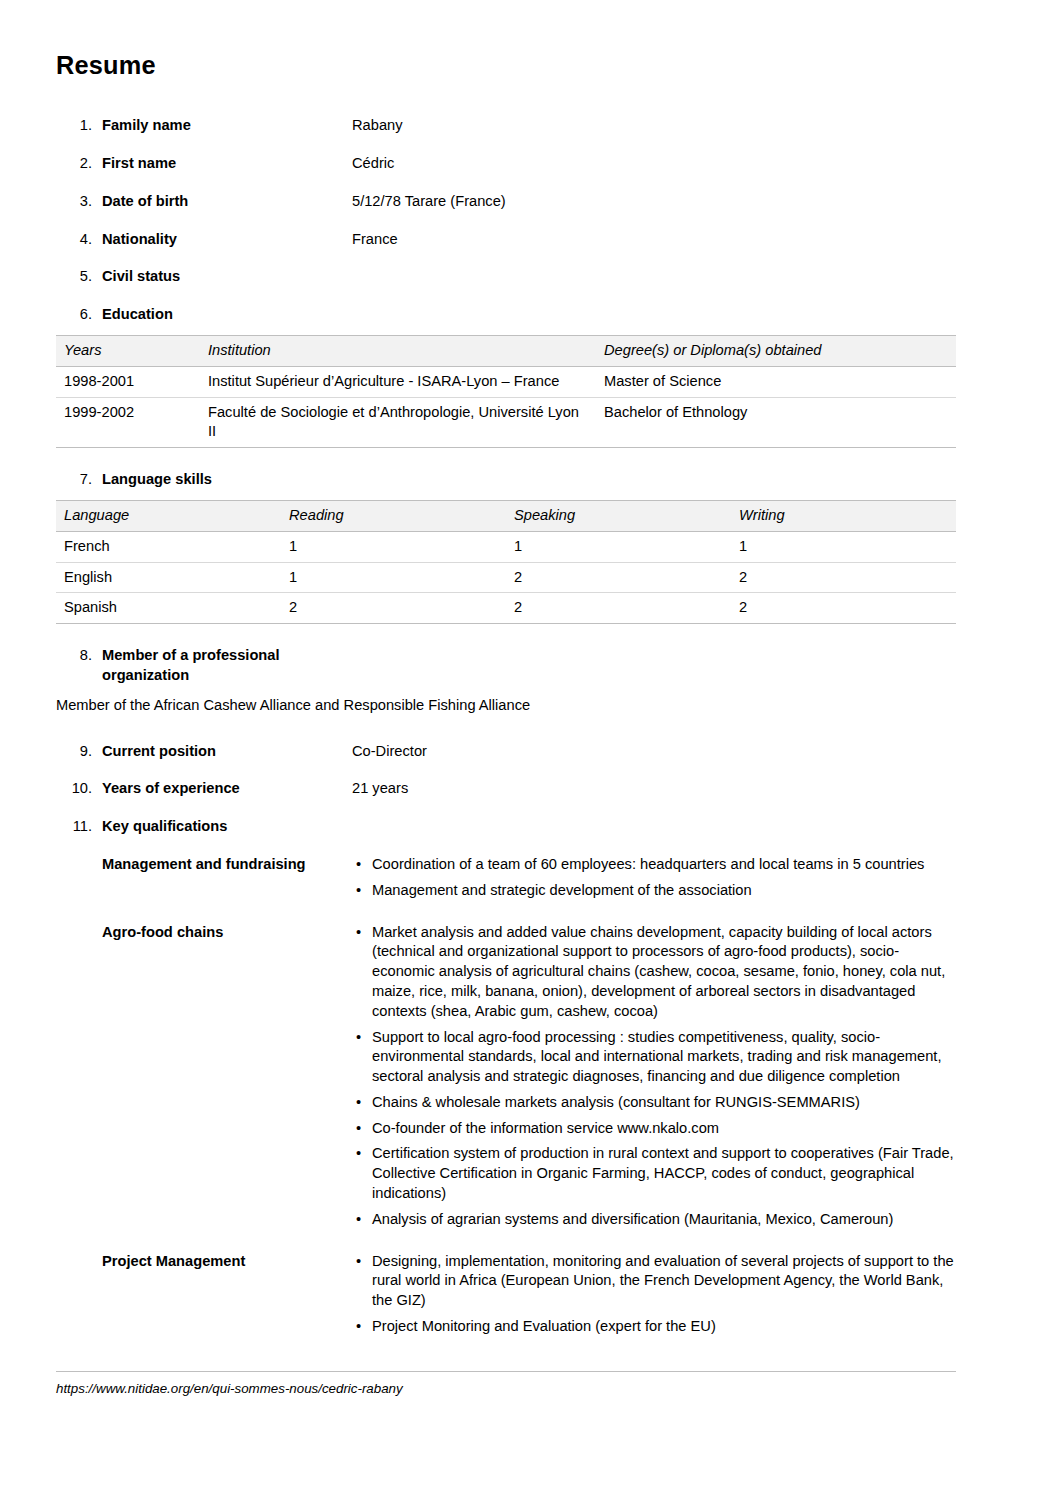Resume
1.
Family name
Rabany
2.
First name
Cédric
3.
Date of birth
5/12/78 Tarare (France)
4.
Nationality
France
5.
Civil status
6.
Education
| Years | Institution | Degree(s) or Diploma(s) obtained |
| --- | --- | --- |
| 1998-2001 | Institut Supérieur d’Agriculture - ISARA-Lyon – France | Master of Science |
| 1999-2002 | Faculté de Sociologie et d’Anthropologie, Université Lyon II | Bachelor of Ethnology |
7.
Language skills
| Language | Reading | Speaking | Writing |
| --- | --- | --- | --- |
| French | 1 | 1 | 1 |
| English | 1 | 2 | 2 |
| Spanish | 2 | 2 | 2 |
8.
Member of a professional organization
Member of the African Cashew Alliance and Responsible Fishing Alliance
9.
Current position
Co-Director
10.
Years of experience
21 years
11.
Key qualifications
Management and fundraising
Coordination of a team of 60 employees: headquarters and local teams in 5 countries
Management and strategic development of the association
Agro-food chains
Market analysis and added value chains development, capacity building of local actors (technical and organizational support to processors of agro-food products), socio-economic analysis of agricultural chains (cashew, cocoa, sesame, fonio, honey, cola nut, maize, rice, milk, banana, onion), development of arboreal sectors in disadvantaged contexts (shea, Arabic gum, cashew, cocoa)
Support to local agro-food processing : studies competitiveness, quality, socio-environmental standards, local and international markets, trading and risk management, sectoral analysis and strategic diagnoses, financing and due diligence completion
Chains & wholesale markets analysis (consultant for RUNGIS-SEMMARIS)
Co-founder of the information service www.nkalo.com
Certification system of production in rural context and support to cooperatives (Fair Trade, Collective Certification in Organic Farming, HACCP, codes of conduct, geographical indications)
Analysis of agrarian systems and diversification (Mauritania, Mexico, Cameroun)
Project Management
Designing, implementation, monitoring and evaluation of several projects of support to the rural world in Africa (European Union, the French Development Agency, the World Bank, the GIZ)
Project Monitoring and Evaluation (expert for the EU)
https://www.nitidae.org/en/qui-sommes-nous/cedric-rabany